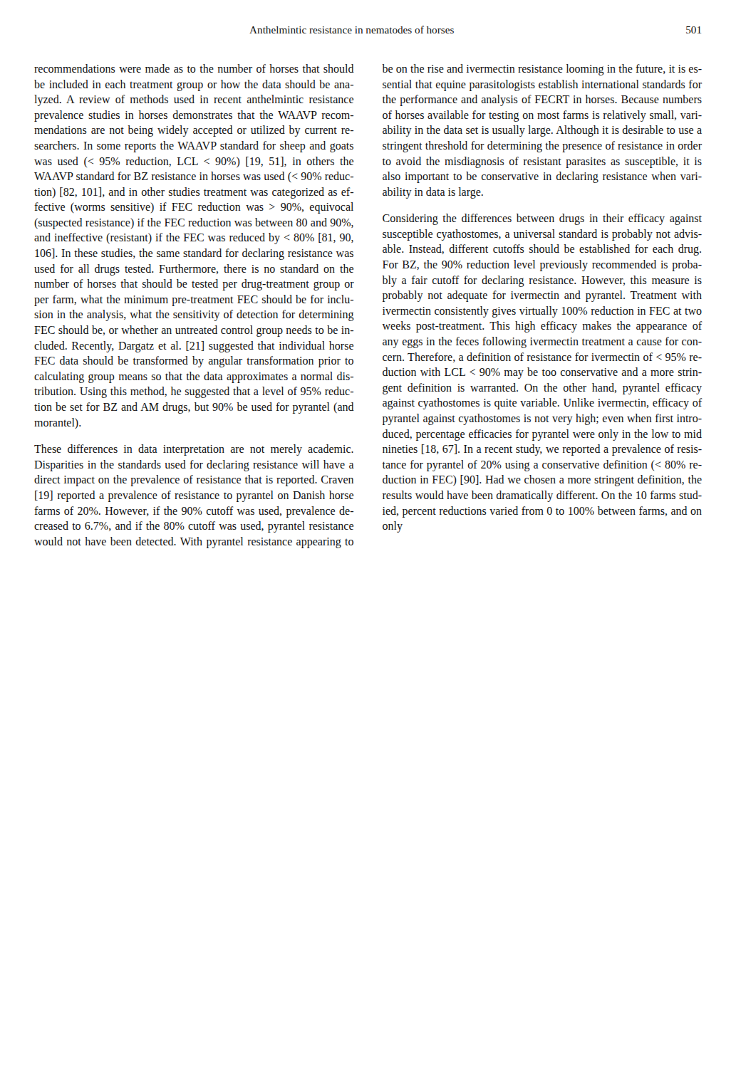Anthelmintic resistance in nematodes of horses 501
recommendations were made as to the number of horses that should be included in each treatment group or how the data should be analyzed. A review of methods used in recent anthelmintic resistance prevalence studies in horses demonstrates that the WAAVP recommendations are not being widely accepted or utilized by current researchers. In some reports the WAAVP standard for sheep and goats was used (< 95% reduction, LCL < 90%) [19, 51], in others the WAAVP standard for BZ resistance in horses was used (< 90% reduction) [82, 101], and in other studies treatment was categorized as effective (worms sensitive) if FEC reduction was > 90%, equivocal (suspected resistance) if the FEC reduction was between 80 and 90%, and ineffective (resistant) if the FEC was reduced by < 80% [81, 90, 106]. In these studies, the same standard for declaring resistance was used for all drugs tested. Furthermore, there is no standard on the number of horses that should be tested per drug-treatment group or per farm, what the minimum pre-treatment FEC should be for inclusion in the analysis, what the sensitivity of detection for determining FEC should be, or whether an untreated control group needs to be included. Recently, Dargatz et al. [21] suggested that individual horse FEC data should be transformed by angular transformation prior to calculating group means so that the data approximates a normal distribution. Using this method, he suggested that a level of 95% reduction be set for BZ and AM drugs, but 90% be used for pyrantel (and morantel).
These differences in data interpretation are not merely academic. Disparities in the standards used for declaring resistance will have a direct impact on the prevalence of resistance that is reported. Craven [19] reported a prevalence of resistance to pyrantel on Danish horse farms of 20%. However, if the 90% cutoff was used, prevalence decreased to 6.7%, and if the 80% cutoff was used, pyrantel resistance would not have been detected. With pyrantel resistance appearing to be on the rise and ivermectin resistance looming in the future, it is essential that equine parasitologists establish international standards for the performance and analysis of FECRT in horses. Because numbers of horses available for testing on most farms is relatively small, variability in the data set is usually large. Although it is desirable to use a stringent threshold for determining the presence of resistance in order to avoid the misdiagnosis of resistant parasites as susceptible, it is also important to be conservative in declaring resistance when variability in data is large.
Considering the differences between drugs in their efficacy against susceptible cyathostomes, a universal standard is probably not advisable. Instead, different cutoffs should be established for each drug. For BZ, the 90% reduction level previously recommended is probably a fair cutoff for declaring resistance. However, this measure is probably not adequate for ivermectin and pyrantel. Treatment with ivermectin consistently gives virtually 100% reduction in FEC at two weeks post-treatment. This high efficacy makes the appearance of any eggs in the feces following ivermectin treatment a cause for concern. Therefore, a definition of resistance for ivermectin of < 95% reduction with LCL < 90% may be too conservative and a more stringent definition is warranted. On the other hand, pyrantel efficacy against cyathostomes is quite variable. Unlike ivermectin, efficacy of pyrantel against cyathostomes is not very high; even when first introduced, percentage efficacies for pyrantel were only in the low to mid nineties [18, 67]. In a recent study, we reported a prevalence of resistance for pyrantel of 20% using a conservative definition (< 80% reduction in FEC) [90]. Had we chosen a more stringent definition, the results would have been dramatically different. On the 10 farms studied, percent reductions varied from 0 to 100% between farms, and on only